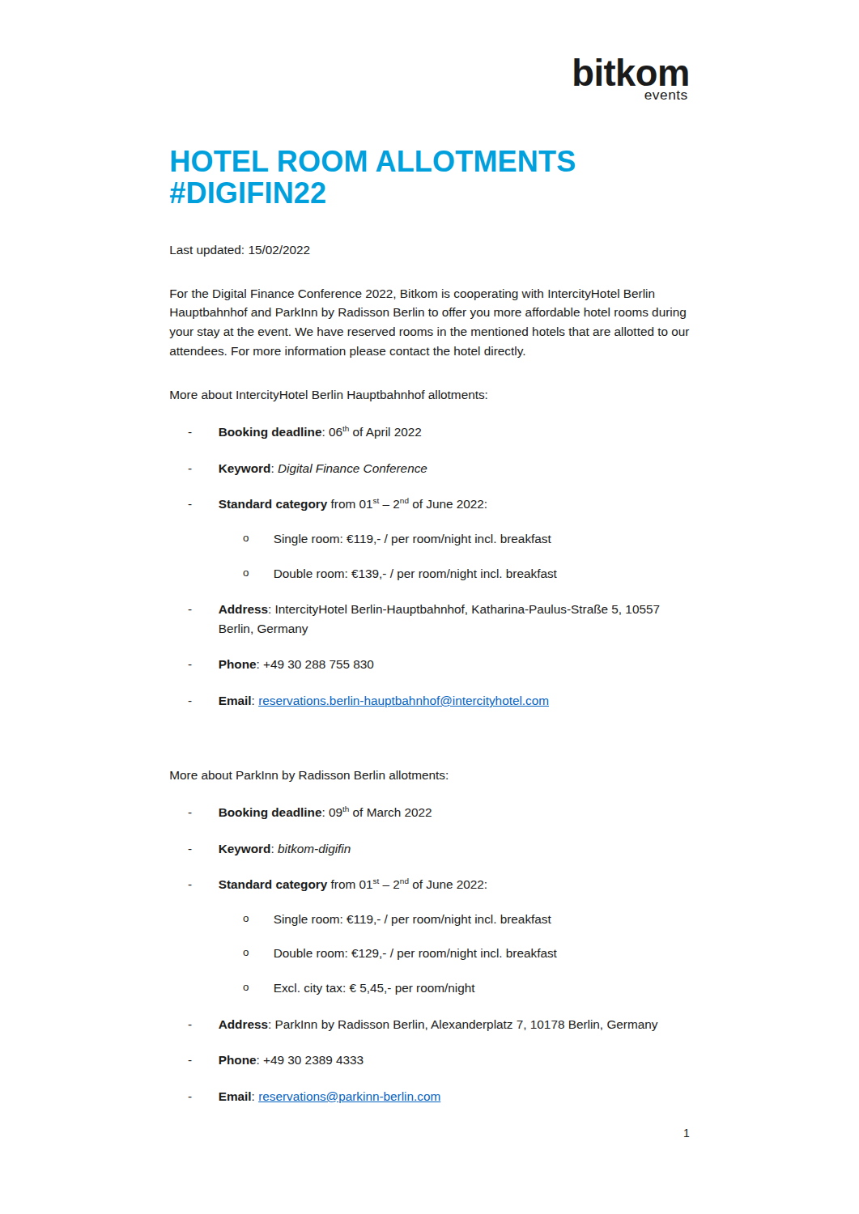bitkom
events
HOTEL ROOM ALLOTMENTS #DIGIFIN22
Last updated: 15/02/2022
For the Digital Finance Conference 2022, Bitkom is cooperating with IntercityHotel Berlin Hauptbahnhof and ParkInn by Radisson Berlin to offer you more affordable hotel rooms during your stay at the event. We have reserved rooms in the mentioned hotels that are allotted to our attendees. For more information please contact the hotel directly.
More about IntercityHotel Berlin Hauptbahnhof allotments:
Booking deadline: 06th of April 2022
Keyword: Digital Finance Conference
Standard category from 01st – 2nd of June 2022:
Single room: €119,- / per room/night incl. breakfast
Double room: €139,- / per room/night incl. breakfast
Address: IntercityHotel Berlin-Hauptbahnhof, Katharina-Paulus-Straße 5, 10557 Berlin, Germany
Phone: +49 30 288 755 830
Email: reservations.berlin-hauptbahnhof@intercityhotel.com
More about ParkInn by Radisson Berlin allotments:
Booking deadline: 09th of March 2022
Keyword: bitkom-digifin
Standard category from 01st – 2nd of June 2022:
Single room: €119,- / per room/night incl. breakfast
Double room: €129,- / per room/night incl. breakfast
Excl. city tax: € 5,45,- per room/night
Address: ParkInn by Radisson Berlin, Alexanderplatz 7, 10178 Berlin, Germany
Phone: +49 30 2389 4333
Email: reservations@parkinn-berlin.com
1